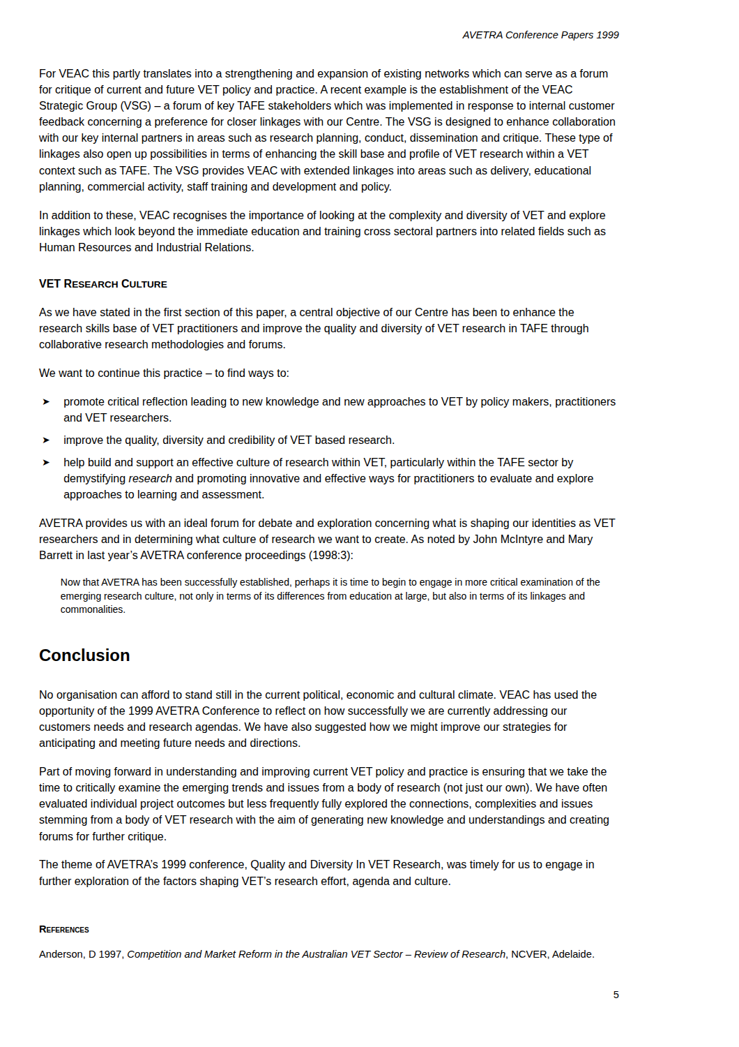AVETRA Conference Papers 1999
For VEAC this partly translates into a strengthening and expansion of existing networks which can serve as a forum for critique of current and future VET policy and practice. A recent example is the establishment of the VEAC Strategic Group (VSG) – a forum of key TAFE stakeholders which was implemented in response to internal customer feedback concerning a preference for closer linkages with our Centre. The VSG is designed to enhance collaboration with our key internal partners in areas such as research planning, conduct, dissemination and critique. These type of linkages also open up possibilities in terms of enhancing the skill base and profile of VET research within a VET context such as TAFE. The VSG provides VEAC with extended linkages into areas such as delivery, educational planning, commercial activity, staff training and development and policy.
In addition to these, VEAC recognises the importance of looking at the complexity and diversity of VET and explore linkages which look beyond the immediate education and training cross sectoral partners into related fields such as Human Resources and Industrial Relations.
VET RESEARCH CULTURE
As we have stated in the first section of this paper, a central objective of our Centre has been to enhance the research skills base of VET practitioners and improve the quality and diversity of VET research in TAFE through collaborative research methodologies and forums.
We want to continue this practice – to find ways to:
promote critical reflection leading to new knowledge and new approaches to VET by policy makers, practitioners and VET researchers.
improve the quality, diversity and credibility of VET based research.
help build and support an effective culture of research within VET, particularly within the TAFE sector by demystifying research and promoting innovative and effective ways for practitioners to evaluate and explore approaches to learning and assessment.
AVETRA provides us with an ideal forum for debate and exploration concerning what is shaping our identities as VET researchers and in determining what culture of research we want to create. As noted by John McIntyre and Mary Barrett in last year’s AVETRA conference proceedings (1998:3):
Now that AVETRA has been successfully established, perhaps it is time to begin to engage in more critical examination of the emerging research culture, not only in terms of its differences from education at large, but also in terms of its linkages and commonalities.
Conclusion
No organisation can afford to stand still in the current political, economic and cultural climate. VEAC has used the opportunity of the 1999 AVETRA Conference to reflect on how successfully we are currently addressing our customers needs and research agendas. We have also suggested how we might improve our strategies for anticipating and meeting future needs and directions.
Part of moving forward in understanding and improving current VET policy and practice is ensuring that we take the time to critically examine the emerging trends and issues from a body of research (not just our own). We have often evaluated individual project outcomes but less frequently fully explored the connections, complexities and issues stemming from a body of VET research with the aim of generating new knowledge and understandings and creating forums for further critique.
The theme of AVETRA’s 1999 conference, Quality and Diversity In VET Research, was timely for us to engage in further exploration of the factors shaping VET’s research effort, agenda and culture.
References
Anderson, D 1997, Competition and Market Reform in the Australian VET Sector – Review of Research, NCVER, Adelaide.
5